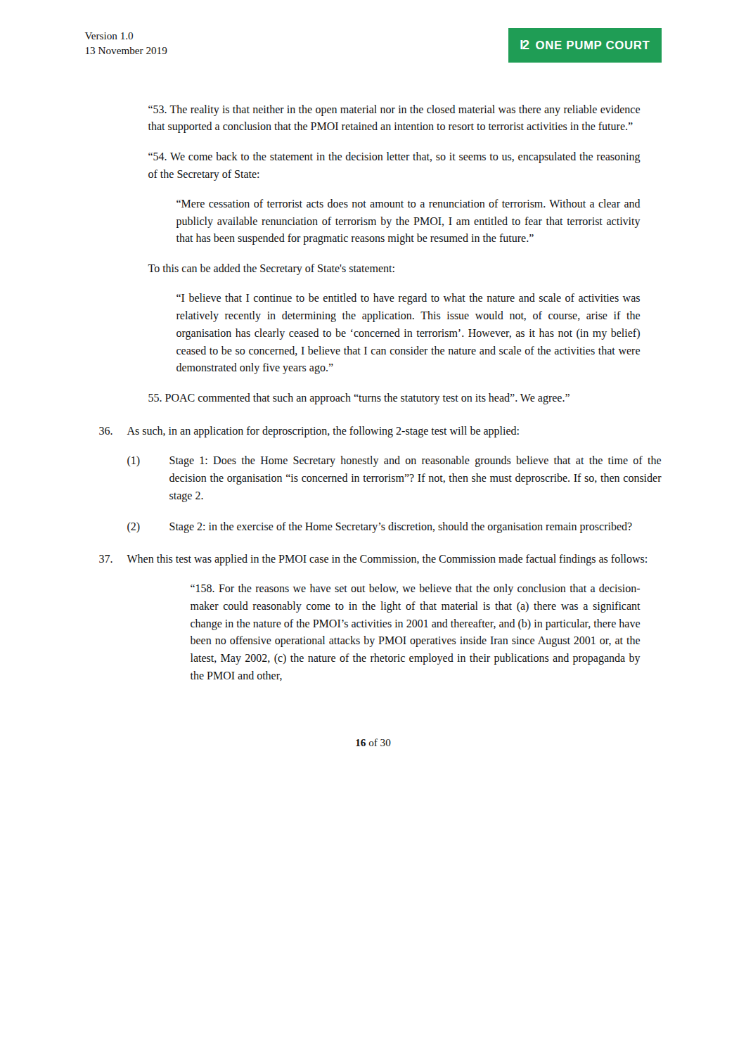Version 1.0
13 November 2019
I2 ONE PUMP COURT
“53. The reality is that neither in the open material nor in the closed material was there any reliable evidence that supported a conclusion that the PMOI retained an intention to resort to terrorist activities in the future.”
“54. We come back to the statement in the decision letter that, so it seems to us, encapsulated the reasoning of the Secretary of State:
“Mere cessation of terrorist acts does not amount to a renunciation of terrorism. Without a clear and publicly available renunciation of terrorism by the PMOI, I am entitled to fear that terrorist activity that has been suspended for pragmatic reasons might be resumed in the future.”
To this can be added the Secretary of State's statement:
“I believe that I continue to be entitled to have regard to what the nature and scale of activities was relatively recently in determining the application. This issue would not, of course, arise if the organisation has clearly ceased to be ‘concerned in terrorism’. However, as it has not (in my belief) ceased to be so concerned, I believe that I can consider the nature and scale of the activities that were demonstrated only five years ago.”
55. POAC commented that such an approach “turns the statutory test on its head”. We agree.”
As such, in an application for deproscription, the following 2-stage test will be applied:
Stage 1: Does the Home Secretary honestly and on reasonable grounds believe that at the time of the decision the organisation “is concerned in terrorism”? If not, then she must deproscribe. If so, then consider stage 2.
Stage 2: in the exercise of the Home Secretary’s discretion, should the organisation remain proscribed?
When this test was applied in the PMOI case in the Commission, the Commission made factual findings as follows:
“158. For the reasons we have set out below, we believe that the only conclusion that a decision-maker could reasonably come to in the light of that material is that (a) there was a significant change in the nature of the PMOI’s activities in 2001 and thereafter, and (b) in particular, there have been no offensive operational attacks by PMOI operatives inside Iran since August 2001 or, at the latest, May 2002, (c) the nature of the rhetoric employed in their publications and propaganda by the PMOI and other,
16 of 30